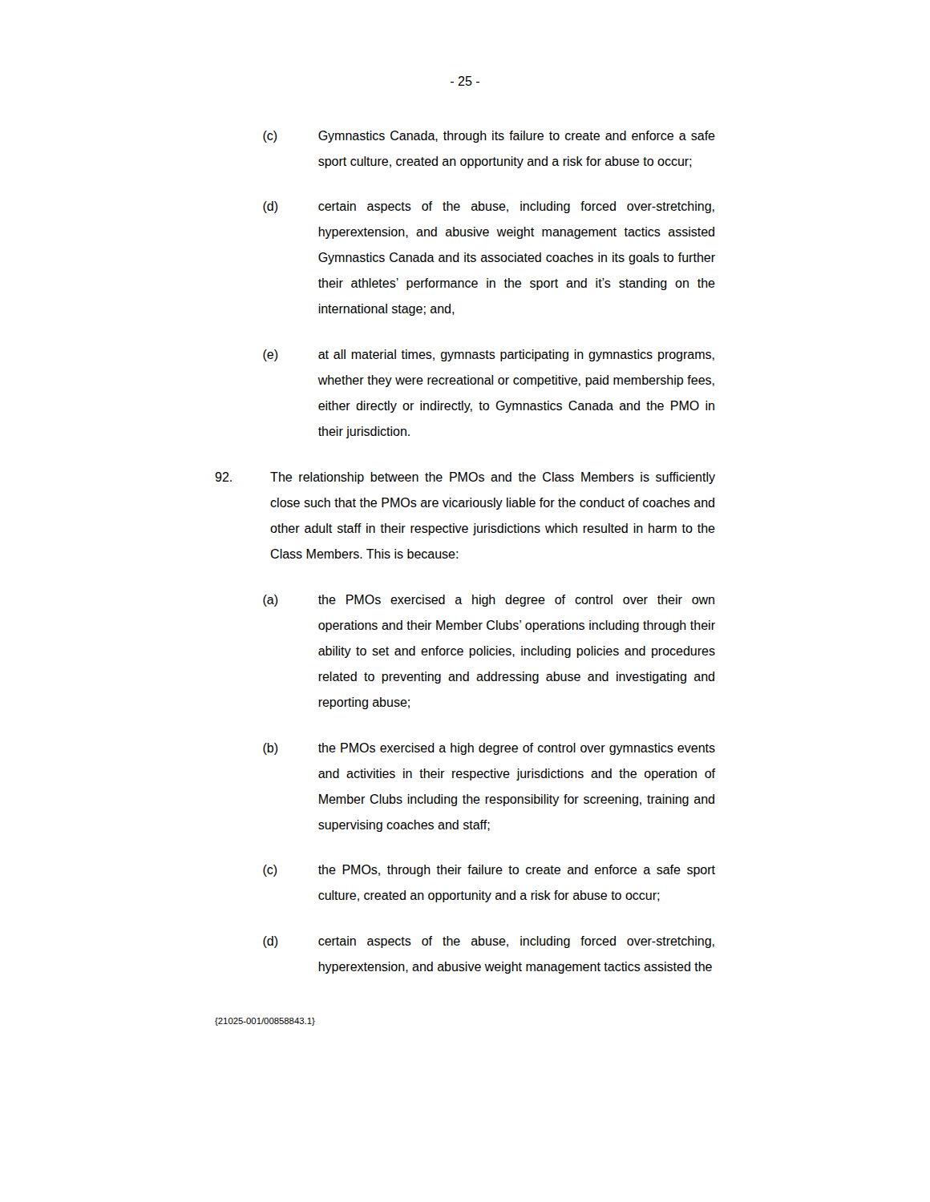- 25 -
(c)
Gymnastics Canada, through its failure to create and enforce a safe sport culture, created an opportunity and a risk for abuse to occur;
(d)
certain aspects of the abuse, including forced over-stretching, hyperextension, and abusive weight management tactics assisted Gymnastics Canada and its associated coaches in its goals to further their athletes’ performance in the sport and it’s standing on the international stage; and,
(e)
at all material times, gymnasts participating in gymnastics programs, whether they were recreational or competitive, paid membership fees, either directly or indirectly, to Gymnastics Canada and the PMO in their jurisdiction.
92.
The relationship between the PMOs and the Class Members is sufficiently close such that the PMOs are vicariously liable for the conduct of coaches and other adult staff in their respective jurisdictions which resulted in harm to the Class Members. This is because:
(a)
the PMOs exercised a high degree of control over their own operations and their Member Clubs’ operations including through their ability to set and enforce policies, including policies and procedures related to preventing and addressing abuse and investigating and reporting abuse;
(b)
the PMOs exercised a high degree of control over gymnastics events and activities in their respective jurisdictions and the operation of Member Clubs including the responsibility for screening, training and supervising coaches and staff;
(c)
the PMOs, through their failure to create and enforce a safe sport culture, created an opportunity and a risk for abuse to occur;
(d)
certain aspects of the abuse, including forced over-stretching, hyperextension, and abusive weight management tactics assisted the
{21025-001/00858843.1}